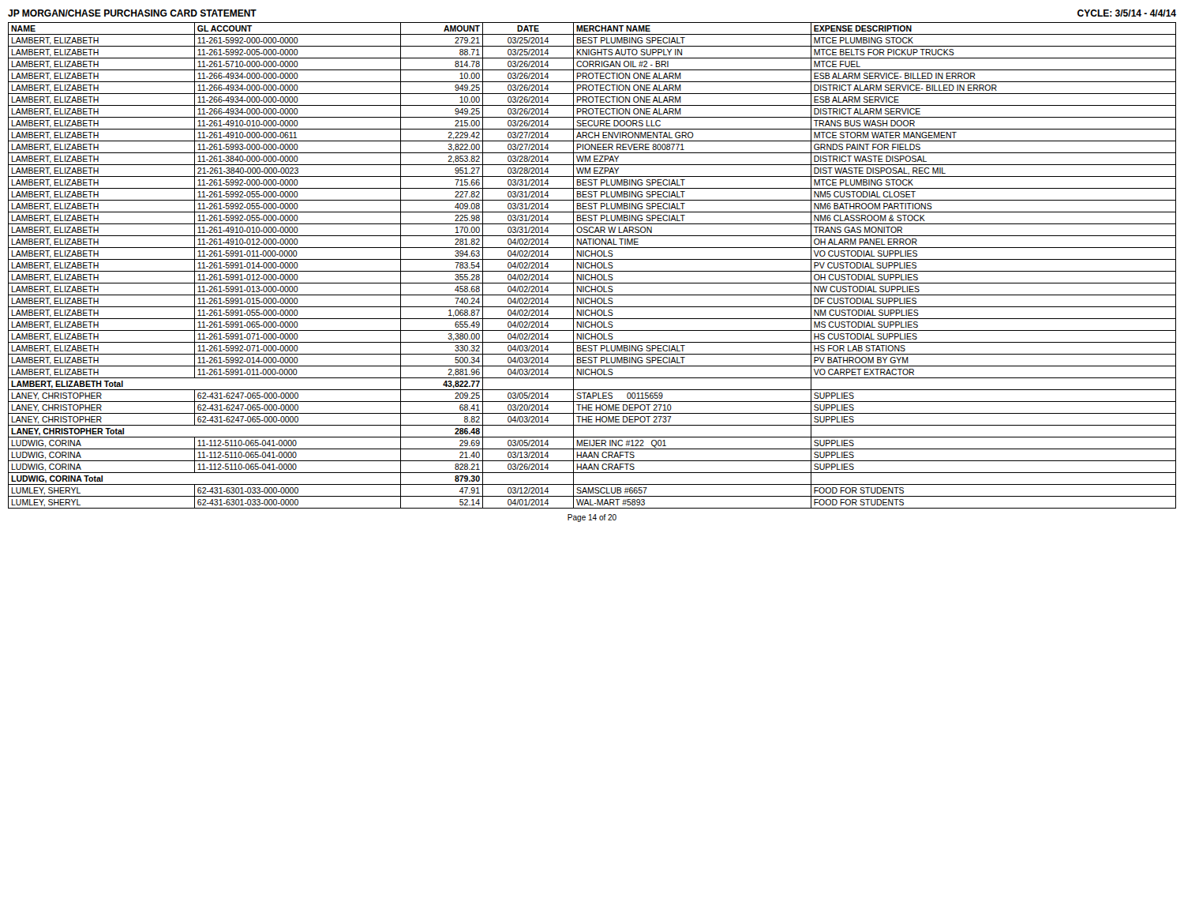JP MORGAN/CHASE PURCHASING CARD STATEMENT CYCLE: 3/5/14 - 4/4/14
| NAME | GL ACCOUNT | AMOUNT | DATE | MERCHANT NAME | EXPENSE DESCRIPTION |
| --- | --- | --- | --- | --- | --- |
| LAMBERT, ELIZABETH | 11-261-5992-000-000-0000 | 279.21 | 03/25/2014 | BEST PLUMBING SPECIALT | MTCE PLUMBING STOCK |
| LAMBERT, ELIZABETH | 11-261-5992-005-000-0000 | 88.71 | 03/25/2014 | KNIGHTS AUTO SUPPLY IN | MTCE BELTS FOR PICKUP TRUCKS |
| LAMBERT, ELIZABETH | 11-261-5710-000-000-0000 | 814.78 | 03/26/2014 | CORRIGAN OIL #2 - BRI | MTCE FUEL |
| LAMBERT, ELIZABETH | 11-266-4934-000-000-0000 | 10.00 | 03/26/2014 | PROTECTION ONE ALARM | ESB ALARM SERVICE- BILLED IN ERROR |
| LAMBERT, ELIZABETH | 11-266-4934-000-000-0000 | 949.25 | 03/26/2014 | PROTECTION ONE ALARM | DISTRICT ALARM SERVICE- BILLED IN ERROR |
| LAMBERT, ELIZABETH | 11-266-4934-000-000-0000 | 10.00 | 03/26/2014 | PROTECTION ONE ALARM | ESB ALARM SERVICE |
| LAMBERT, ELIZABETH | 11-266-4934-000-000-0000 | 949.25 | 03/26/2014 | PROTECTION ONE ALARM | DISTRICT ALARM SERVICE |
| LAMBERT, ELIZABETH | 11-261-4910-010-000-0000 | 215.00 | 03/26/2014 | SECURE DOORS LLC | TRANS BUS WASH DOOR |
| LAMBERT, ELIZABETH | 11-261-4910-000-000-0611 | 2,229.42 | 03/27/2014 | ARCH ENVIRONMENTAL GRO | MTCE STORM WATER MANGEMENT |
| LAMBERT, ELIZABETH | 11-261-5993-000-000-0000 | 3,822.00 | 03/27/2014 | PIONEER REVERE 8008771 | GRNDS PAINT FOR FIELDS |
| LAMBERT, ELIZABETH | 11-261-3840-000-000-0000 | 2,853.82 | 03/28/2014 | WM EZPAY | DISTRICT WASTE DISPOSAL |
| LAMBERT, ELIZABETH | 21-261-3840-000-000-0023 | 951.27 | 03/28/2014 | WM EZPAY | DIST WASTE DISPOSAL, REC MIL |
| LAMBERT, ELIZABETH | 11-261-5992-000-000-0000 | 715.66 | 03/31/2014 | BEST PLUMBING SPECIALT | MTCE PLUMBING STOCK |
| LAMBERT, ELIZABETH | 11-261-5992-055-000-0000 | 227.82 | 03/31/2014 | BEST PLUMBING SPECIALT | NM5 CUSTODIAL CLOSET |
| LAMBERT, ELIZABETH | 11-261-5992-055-000-0000 | 409.08 | 03/31/2014 | BEST PLUMBING SPECIALT | NM6 BATHROOM PARTITIONS |
| LAMBERT, ELIZABETH | 11-261-5992-055-000-0000 | 225.98 | 03/31/2014 | BEST PLUMBING SPECIALT | NM6 CLASSROOM & STOCK |
| LAMBERT, ELIZABETH | 11-261-4910-010-000-0000 | 170.00 | 03/31/2014 | OSCAR W LARSON | TRANS GAS MONITOR |
| LAMBERT, ELIZABETH | 11-261-4910-012-000-0000 | 281.82 | 04/02/2014 | NATIONAL TIME | OH ALARM PANEL ERROR |
| LAMBERT, ELIZABETH | 11-261-5991-011-000-0000 | 394.63 | 04/02/2014 | NICHOLS | VO CUSTODIAL SUPPLIES |
| LAMBERT, ELIZABETH | 11-261-5991-014-000-0000 | 783.54 | 04/02/2014 | NICHOLS | PV CUSTODIAL SUPPLIES |
| LAMBERT, ELIZABETH | 11-261-5991-012-000-0000 | 355.28 | 04/02/2014 | NICHOLS | OH CUSTODIAL SUPPLIES |
| LAMBERT, ELIZABETH | 11-261-5991-013-000-0000 | 458.68 | 04/02/2014 | NICHOLS | NW CUSTODIAL SUPPLIES |
| LAMBERT, ELIZABETH | 11-261-5991-015-000-0000 | 740.24 | 04/02/2014 | NICHOLS | DF CUSTODIAL SUPPLIES |
| LAMBERT, ELIZABETH | 11-261-5991-055-000-0000 | 1,068.87 | 04/02/2014 | NICHOLS | NM CUSTODIAL SUPPLIES |
| LAMBERT, ELIZABETH | 11-261-5991-065-000-0000 | 655.49 | 04/02/2014 | NICHOLS | MS CUSTODIAL SUPPLIES |
| LAMBERT, ELIZABETH | 11-261-5991-071-000-0000 | 3,380.00 | 04/02/2014 | NICHOLS | HS CUSTODIAL SUPPLIES |
| LAMBERT, ELIZABETH | 11-261-5992-071-000-0000 | 330.32 | 04/03/2014 | BEST PLUMBING SPECIALT | HS FOR LAB STATIONS |
| LAMBERT, ELIZABETH | 11-261-5992-014-000-0000 | 500.34 | 04/03/2014 | BEST PLUMBING SPECIALT | PV BATHROOM BY GYM |
| LAMBERT, ELIZABETH | 11-261-5991-011-000-0000 | 2,881.96 | 04/03/2014 | NICHOLS | VO CARPET EXTRACTOR |
| LAMBERT, ELIZABETH Total | 43,822.77 | | | |
| LANEY, CHRISTOPHER | 62-431-6247-065-000-0000 | 209.25 | 03/05/2014 | STAPLES 00115659 | SUPPLIES |
| LANEY, CHRISTOPHER | 62-431-6247-065-000-0000 | 68.41 | 03/20/2014 | THE HOME DEPOT 2710 | SUPPLIES |
| LANEY, CHRISTOPHER | 62-431-6247-065-000-0000 | 8.82 | 04/03/2014 | THE HOME DEPOT 2737 | SUPPLIES |
| LANEY, CHRISTOPHER Total | 286.48 | | | |
| LUDWIG, CORINA | 11-112-5110-065-041-0000 | 29.69 | 03/05/2014 | MEIJER INC #122 Q01 | SUPPLIES |
| LUDWIG, CORINA | 11-112-5110-065-041-0000 | 21.40 | 03/13/2014 | HAAN CRAFTS | SUPPLIES |
| LUDWIG, CORINA | 11-112-5110-065-041-0000 | 828.21 | 03/26/2014 | HAAN CRAFTS | SUPPLIES |
| LUDWIG, CORINA Total | 879.30 | | | |
| LUMLEY, SHERYL | 62-431-6301-033-000-0000 | 47.91 | 03/12/2014 | SAMSCLUB #6657 | FOOD FOR STUDENTS |
| LUMLEY, SHERYL | 62-431-6301-033-000-0000 | 52.14 | 04/01/2014 | WAL-MART #5893 | FOOD FOR STUDENTS |
Page 14 of 20